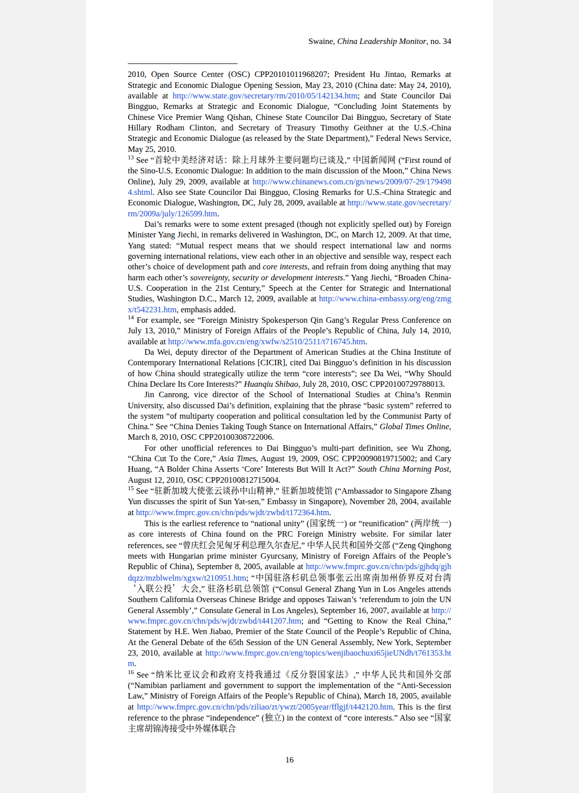Swaine, China Leadership Monitor, no. 34
2010, Open Source Center (OSC) CPP20101011968207; President Hu Jintao, Remarks at Strategic and Economic Dialogue Opening Session, May 23, 2010 (China date: May 24, 2010), available at http://www.state.gov/secretary/rm/2010/05/142134.htm; and State Councilor Dai Bingguo, Remarks at Strategic and Economic Dialogue, “Concluding Joint Statements by Chinese Vice Premier Wang Qishan, Chinese State Councilor Dai Bingguo, Secretary of State Hillary Rodham Clinton, and Secretary of Treasury Timothy Geithner at the U.S.-China Strategic and Economic Dialogue (as released by the State Department),” Federal News Service, May 25, 2010.
13 See “首轮中美经济对话：除上月球外主要问题均已谈及,” 中国新闻网 (“First round of the Sino-U.S. Economic Dialogue: In addition to the main discussion of the Moon,” China News Online), July 29, 2009, available at http://www.chinanews.com.cn/gn/news/2009/07-29/1794984.shtml. Also see State Councilor Dai Bingguo, Closing Remarks for U.S.-China Strategic and Economic Dialogue, Washington, DC, July 28, 2009, available at http://www.state.gov/secretary/rm/2009a/july/126599.htm.
Dai’s remarks were to some extent presaged (though not explicitly spelled out) by Foreign Minister Yang Jiechi, in remarks delivered in Washington, DC, on March 12, 2009. At that time, Yang stated: “Mutual respect means that we should respect international law and norms governing international relations, view each other in an objective and sensible way, respect each other’s choice of development path and core interests, and refrain from doing anything that may harm each other’s sovereignty, security or development interests.” Yang Jiechi, “Broaden China-U.S. Cooperation in the 21st Century,” Speech at the Center for Strategic and International Studies, Washington D.C., March 12, 2009, available at http://www.china-embassy.org/eng/zmgx/t542231.htm, emphasis added.
14 For example, see “Foreign Ministry Spokesperson Qin Gang’s Regular Press Conference on July 13, 2010,” Ministry of Foreign Affairs of the People’s Republic of China, July 14, 2010, available at http://www.mfa.gov.cn/eng/xwfw/s2510/2511/t716745.htm.
Da Wei, deputy director of the Department of American Studies at the China Institute of Contemporary International Relations [CICIR], cited Dai Bingguo’s definition in his discussion of how China should strategically utilize the term “core interests”; see Da Wei, “Why Should China Declare Its Core Interests?” Huanqiu Shibao, July 28, 2010, OSC CPP20100729788013.
Jin Canrong, vice director of the School of International Studies at China’s Renmin University, also discussed Dai’s definition, explaining that the phrase “basic system” referred to the system “of multiparty cooperation and political consultation led by the Communist Party of China.” See “China Denies Taking Tough Stance on International Affairs,” Global Times Online, March 8, 2010, OSC CPP20100308722006.
For other unofficial references to Dai Bingguo’s multi-part definition, see Wu Zhong, “China Cut To the Core,” Asia Times, August 19, 2009, OSC CPP20090819715002; and Cary Huang, “A Bolder China Asserts ‘Core’ Interests But Will It Act?” South China Morning Post, August 12, 2010, OSC CPP20100812715004.
15 See “驻新加坡大使张云谈孙中山精神,” 驻新加坡使馆 (“Ambassador to Singapore Zhang Yun discusses the spirit of Sun Yat-sen,” Embassy in Singapore), November 28, 2004, available at http://www.fmprc.gov.cn/chn/pds/wjdt/zwbd/t172364.htm.
This is the earliest reference to “national unity” (国家统一) or “reunification” (两岸统一) as core interests of China found on the PRC Foreign Ministry website. For similar later references, see “曾庆红会见匈牙利总理久尔查尼,” 中华人民共和国外交部 (“Zeng Qinghong meets with Hungarian prime minister Gyurcsany, Ministry of Foreign Affairs of the People’s Republic of China), September 8, 2005, available at http://www.fmprc.gov.cn/chn/pds/gjhdq/gjhdqzz/mzblwelm/xgxw/t210951.htm; “中国驻洛杉矶总领事张云出席南加州侨界反对台湾‘入联公投’大会,” 驻洛杉矶总领馆 (“Consul General Zhang Yun in Los Angeles attends Southern California Overseas Chinese Bridge and opposes Taiwan’s ‘referendum to join the UN General Assembly’,” Consulate General in Los Angeles), September 16, 2007, available at http://www.fmprc.gov.cn/chn/pds/wjdt/zwbd/t441207.htm; and “Getting to Know the Real China,” Statement by H.E. Wen Jiabao, Premier of the State Council of the People’s Republic of China, At the General Debate of the 65th Session of the UN General Assembly, New York, September 23, 2010, available at http://www.fmprc.gov.cn/eng/topics/wenjibaochuxi65jieUNdh/t761353.htm.
16 See “纳米比亚议会和政府支持我通过《反分裂国家法》,” 中华人民共和国外交部 (“Namibian parliament and government to support the implementation of the “Anti-Secession Law,” Ministry of Foreign Affairs of the People’s Republic of China), March 18, 2005, available at http://www.fmprc.gov.cn/chn/pds/ziliao/zt/ywzt/2005year/fflgjf/t442120.htm. This is the first reference to the phrase “independence” (独立) in the context of “core interests.” Also see “国家主席胡锦涛接受中外媒体联合
16